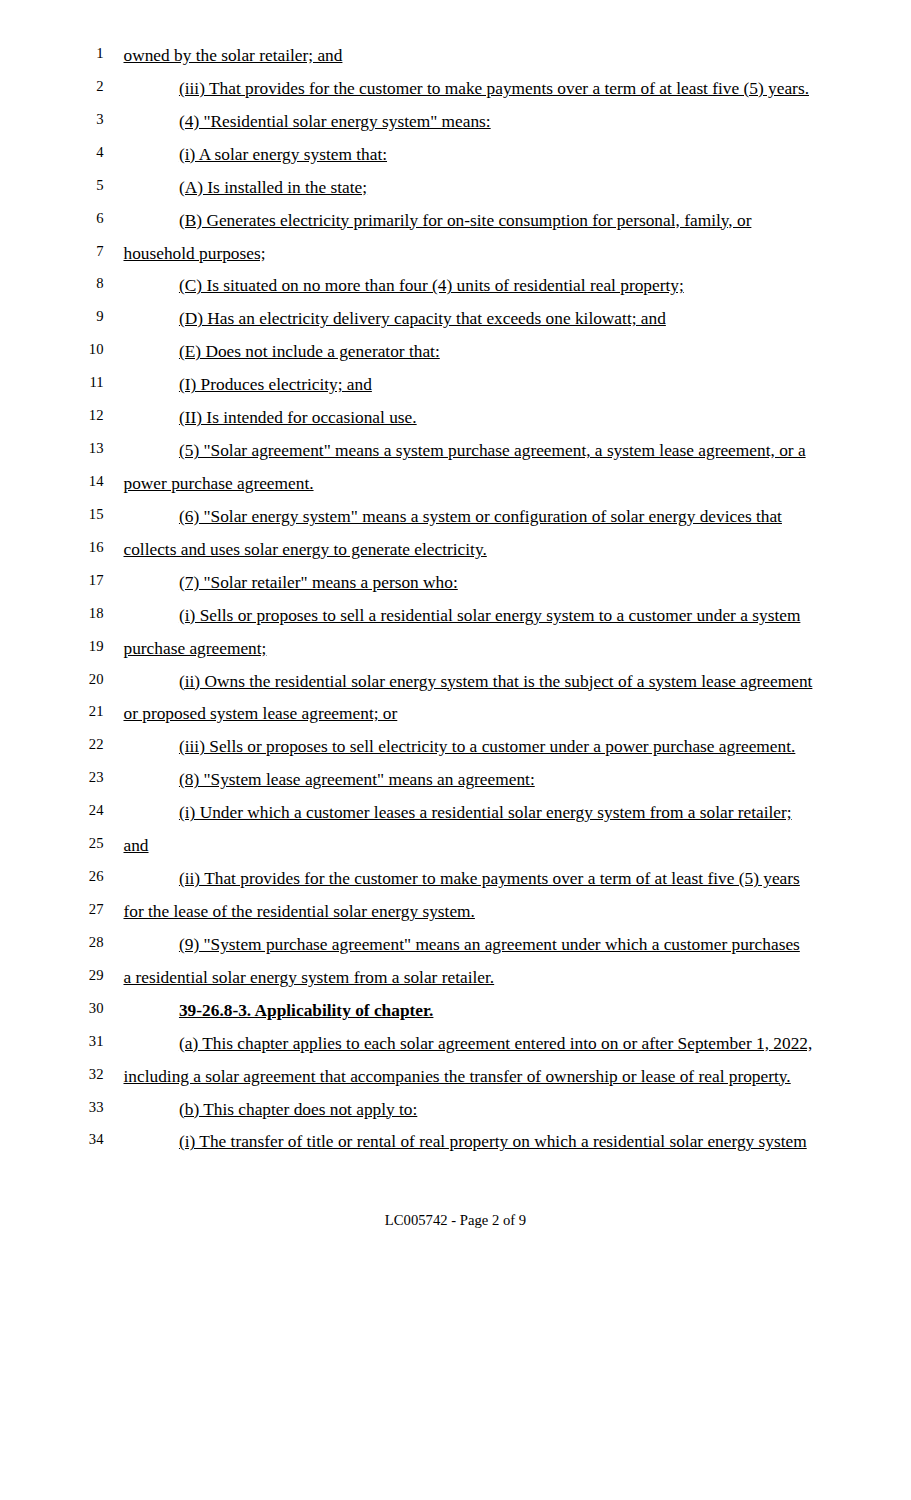owned by the solar retailer; and
(iii) That provides for the customer to make payments over a term of at least five (5) years.
(4) "Residential solar energy system" means:
(i) A solar energy system that:
(A) Is installed in the state;
(B) Generates electricity primarily for on-site consumption for personal, family, or
household purposes;
(C) Is situated on no more than four (4) units of residential real property;
(D) Has an electricity delivery capacity that exceeds one kilowatt; and
(E) Does not include a generator that:
(I) Produces electricity; and
(II) Is intended for occasional use.
(5) "Solar agreement" means a system purchase agreement, a system lease agreement, or a
power purchase agreement.
(6) "Solar energy system" means a system or configuration of solar energy devices that
collects and uses solar energy to generate electricity.
(7) "Solar retailer" means a person who:
(i) Sells or proposes to sell a residential solar energy system to a customer under a system
purchase agreement;
(ii) Owns the residential solar energy system that is the subject of a system lease agreement
or proposed system lease agreement; or
(iii) Sells or proposes to sell electricity to a customer under a power purchase agreement.
(8) "System lease agreement" means an agreement:
(i) Under which a customer leases a residential solar energy system from a solar retailer;
and
(ii) That provides for the customer to make payments over a term of at least five (5) years
for the lease of the residential solar energy system.
(9) "System purchase agreement" means an agreement under which a customer purchases
a residential solar energy system from a solar retailer.
39-26.8-3. Applicability of chapter.
(a) This chapter applies to each solar agreement entered into on or after September 1, 2022,
including a solar agreement that accompanies the transfer of ownership or lease of real property.
(b) This chapter does not apply to:
(i) The transfer of title or rental of real property on which a residential solar energy system
LC005742 - Page 2 of 9